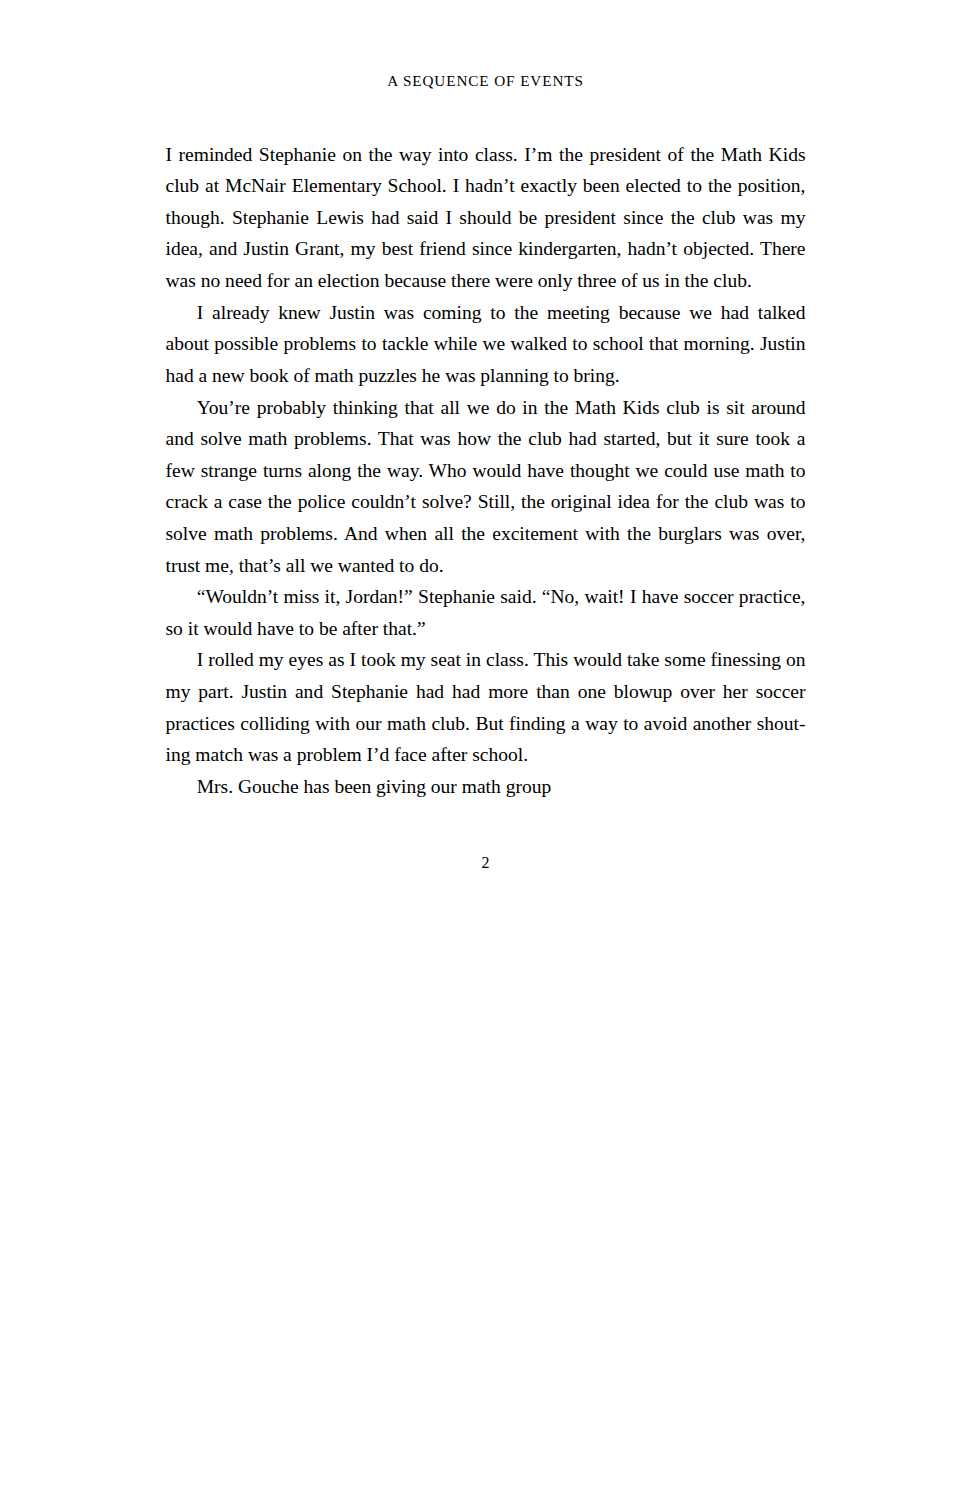A Sequence of Events
I reminded Stephanie on the way into class. I’m the president of the Math Kids club at McNair Elementary School. I hadn’t exactly been elected to the position, though. Stephanie Lewis had said I should be president since the club was my idea, and Justin Grant, my best friend since kindergarten, hadn’t objected. There was no need for an election because there were only three of us in the club.
I already knew Justin was coming to the meeting because we had talked about possible problems to tackle while we walked to school that morning. Justin had a new book of math puzzles he was planning to bring.
You’re probably thinking that all we do in the Math Kids club is sit around and solve math problems. That was how the club had started, but it sure took a few strange turns along the way. Who would have thought we could use math to crack a case the police couldn’t solve? Still, the original idea for the club was to solve math problems. And when all the excitement with the burglars was over, trust me, that’s all we wanted to do.
“Wouldn’t miss it, Jordan!” Stephanie said. “No, wait! I have soccer practice, so it would have to be after that.”
I rolled my eyes as I took my seat in class. This would take some finessing on my part. Justin and Stephanie had had more than one blowup over her soccer practices colliding with our math club. But finding a way to avoid another shouting match was a problem I’d face after school.
Mrs. Gouche has been giving our math group
2